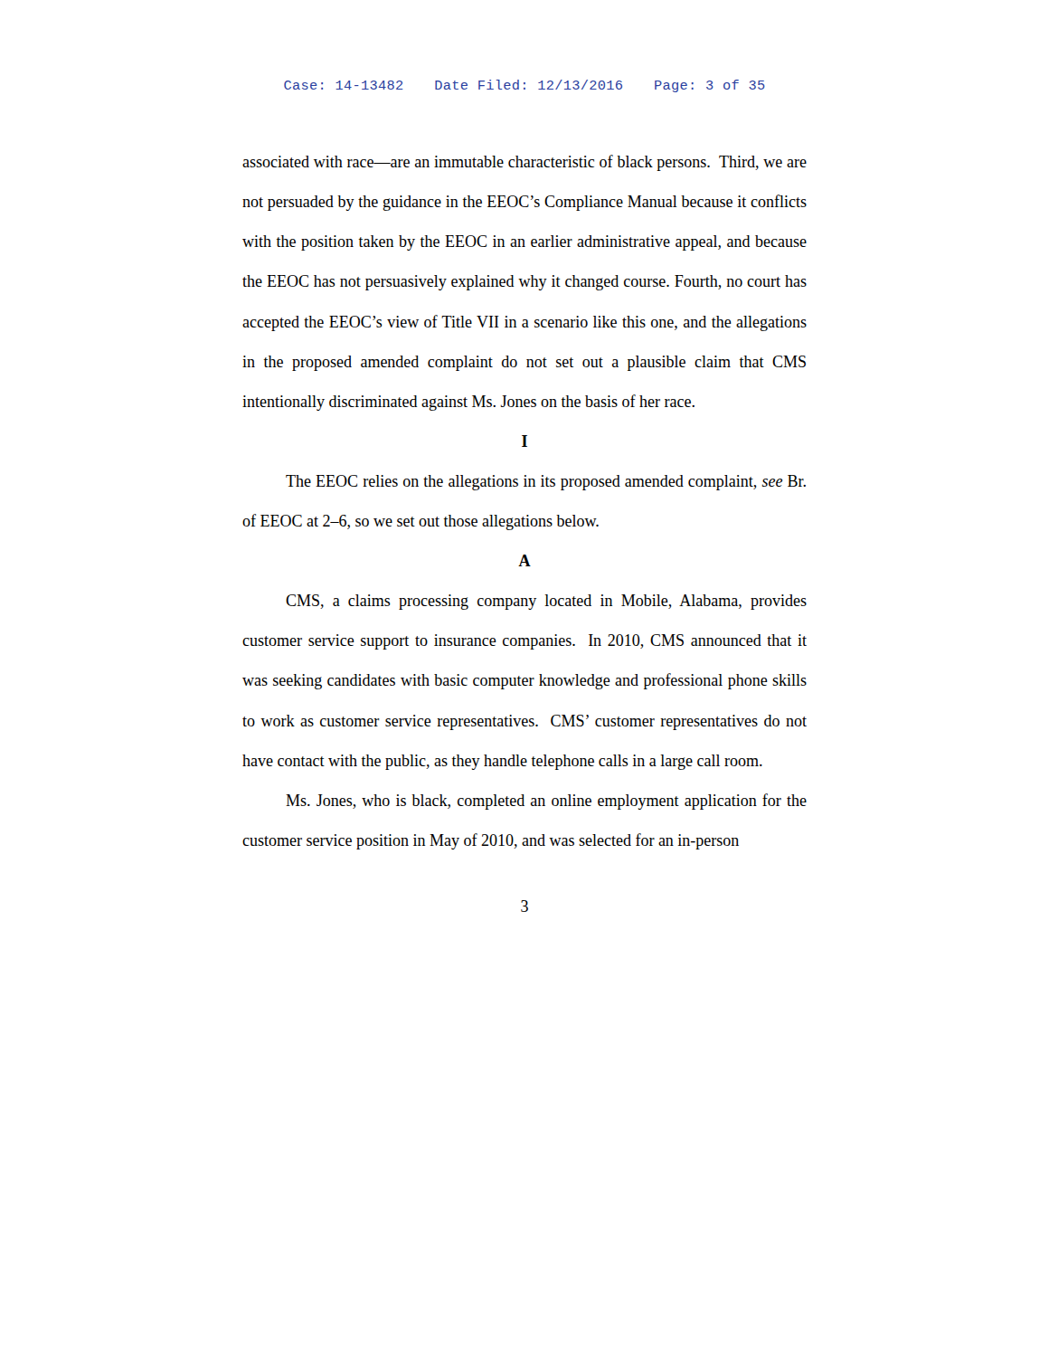Case: 14-13482 Date Filed: 12/13/2016 Page: 3 of 35
associated with race—are an immutable characteristic of black persons. Third, we are not persuaded by the guidance in the EEOC’s Compliance Manual because it conflicts with the position taken by the EEOC in an earlier administrative appeal, and because the EEOC has not persuasively explained why it changed course. Fourth, no court has accepted the EEOC’s view of Title VII in a scenario like this one, and the allegations in the proposed amended complaint do not set out a plausible claim that CMS intentionally discriminated against Ms. Jones on the basis of her race.
I
The EEOC relies on the allegations in its proposed amended complaint, see Br. of EEOC at 2–6, so we set out those allegations below.
A
CMS, a claims processing company located in Mobile, Alabama, provides customer service support to insurance companies. In 2010, CMS announced that it was seeking candidates with basic computer knowledge and professional phone skills to work as customer service representatives. CMS’ customer representatives do not have contact with the public, as they handle telephone calls in a large call room.
Ms. Jones, who is black, completed an online employment application for the customer service position in May of 2010, and was selected for an in-person
3